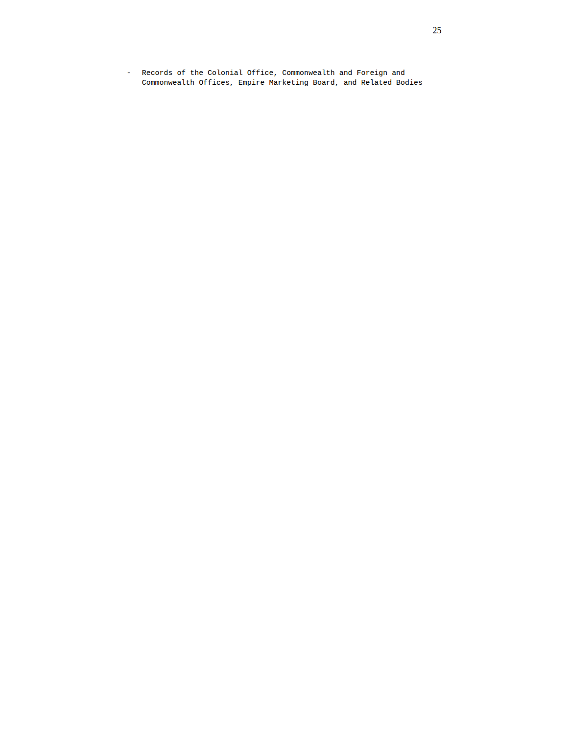25
-Records of the Colonial Office, Commonwealth and Foreign and Commonwealth Offices, Empire Marketing Board, and Related Bodies